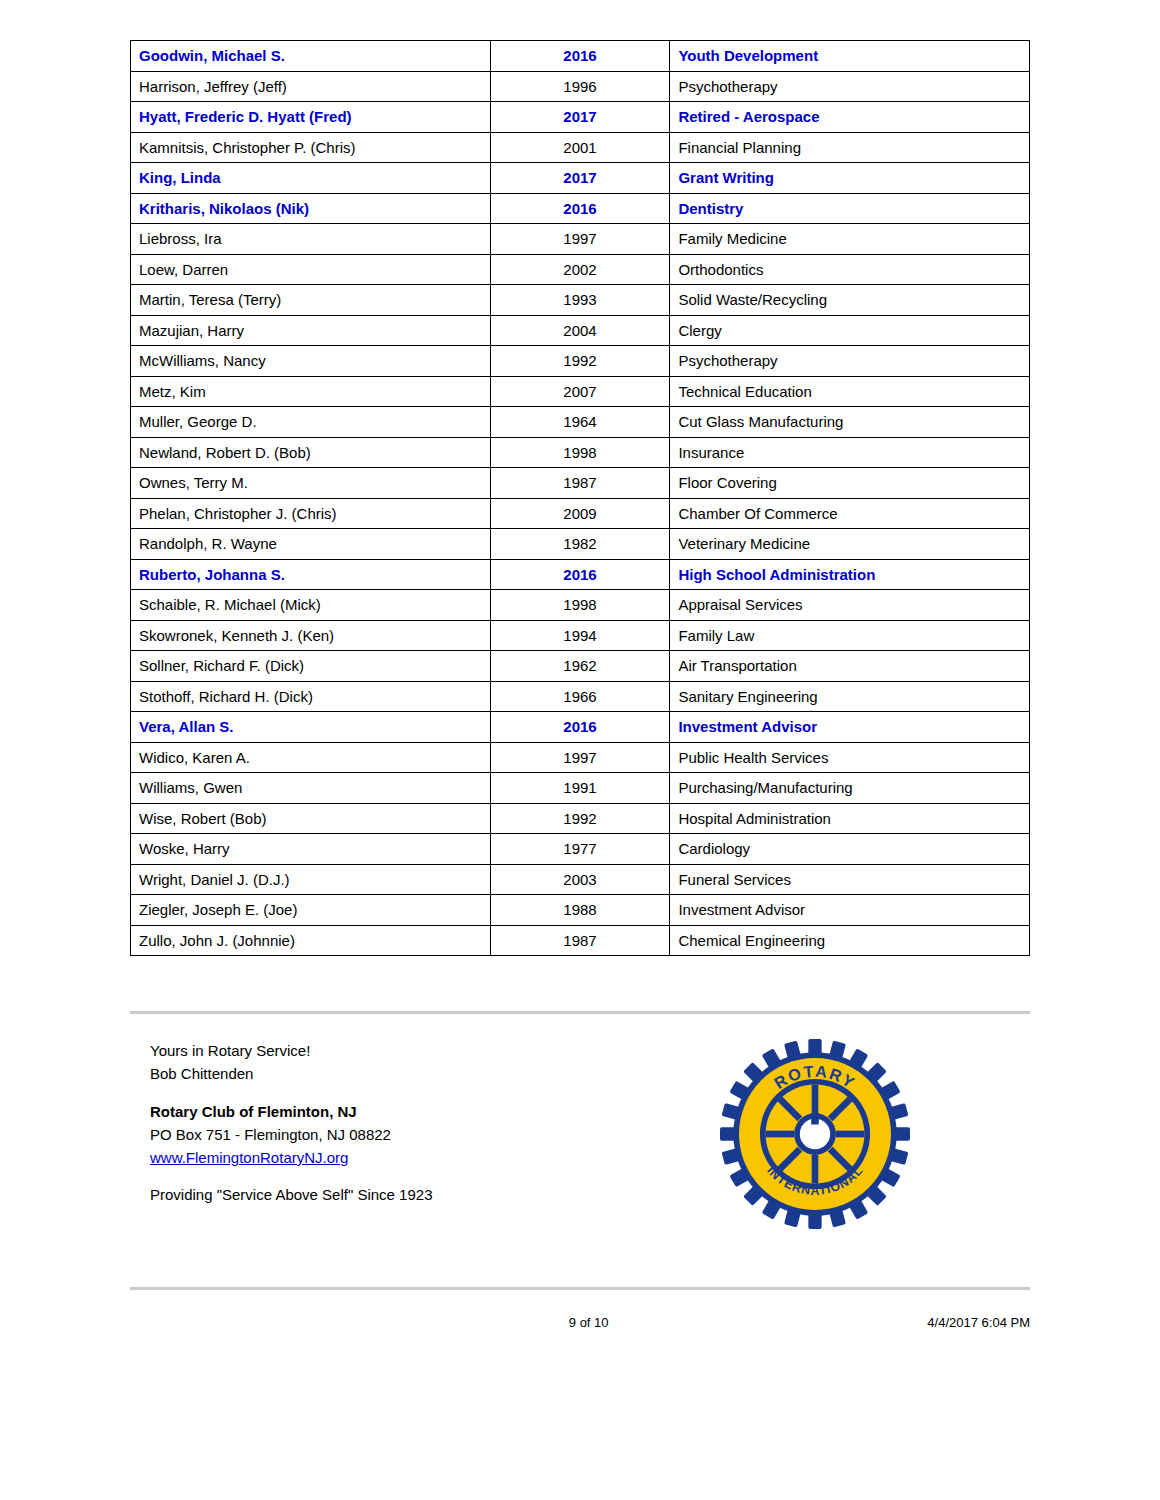| Goodwin, Michael S. | 2016 | Youth Development |
| Harrison, Jeffrey (Jeff) | 1996 | Psychotherapy |
| Hyatt, Frederic D. Hyatt (Fred) | 2017 | Retired - Aerospace |
| Kamnitsis, Christopher P. (Chris) | 2001 | Financial Planning |
| King, Linda | 2017 | Grant Writing |
| Kritharis, Nikolaos (Nik) | 2016 | Dentistry |
| Liebross, Ira | 1997 | Family Medicine |
| Loew, Darren | 2002 | Orthodontics |
| Martin, Teresa (Terry) | 1993 | Solid Waste/Recycling |
| Mazujian, Harry | 2004 | Clergy |
| McWilliams, Nancy | 1992 | Psychotherapy |
| Metz, Kim | 2007 | Technical Education |
| Muller, George D. | 1964 | Cut Glass Manufacturing |
| Newland, Robert D. (Bob) | 1998 | Insurance |
| Ownes, Terry M. | 1987 | Floor Covering |
| Phelan, Christopher J. (Chris) | 2009 | Chamber Of Commerce |
| Randolph, R. Wayne | 1982 | Veterinary Medicine |
| Ruberto, Johanna S. | 2016 | High School Administration |
| Schaible, R. Michael (Mick) | 1998 | Appraisal Services |
| Skowronek, Kenneth J. (Ken) | 1994 | Family Law |
| Sollner, Richard F. (Dick) | 1962 | Air Transportation |
| Stothoff, Richard H. (Dick) | 1966 | Sanitary Engineering |
| Vera, Allan S. | 2016 | Investment Advisor |
| Widico, Karen A. | 1997 | Public Health Services |
| Williams, Gwen | 1991 | Purchasing/Manufacturing |
| Wise, Robert (Bob) | 1992 | Hospital Administration |
| Woske, Harry | 1977 | Cardiology |
| Wright, Daniel J. (D.J.) | 2003 | Funeral Services |
| Ziegler, Joseph E. (Joe) | 1988 | Investment Advisor |
| Zullo, John J. (Johnnie) | 1987 | Chemical Engineering |
Yours in Rotary Service!
Bob Chittenden
Rotary Club of Fleminton, NJ
PO Box 751 - Flemington, NJ 08822
www.FlemingtonRotaryNJ.org
Providing "Service Above Self" Since 1923
ROTARY INTERNATIONAL
9 of 10
4/4/2017 6:04 PM